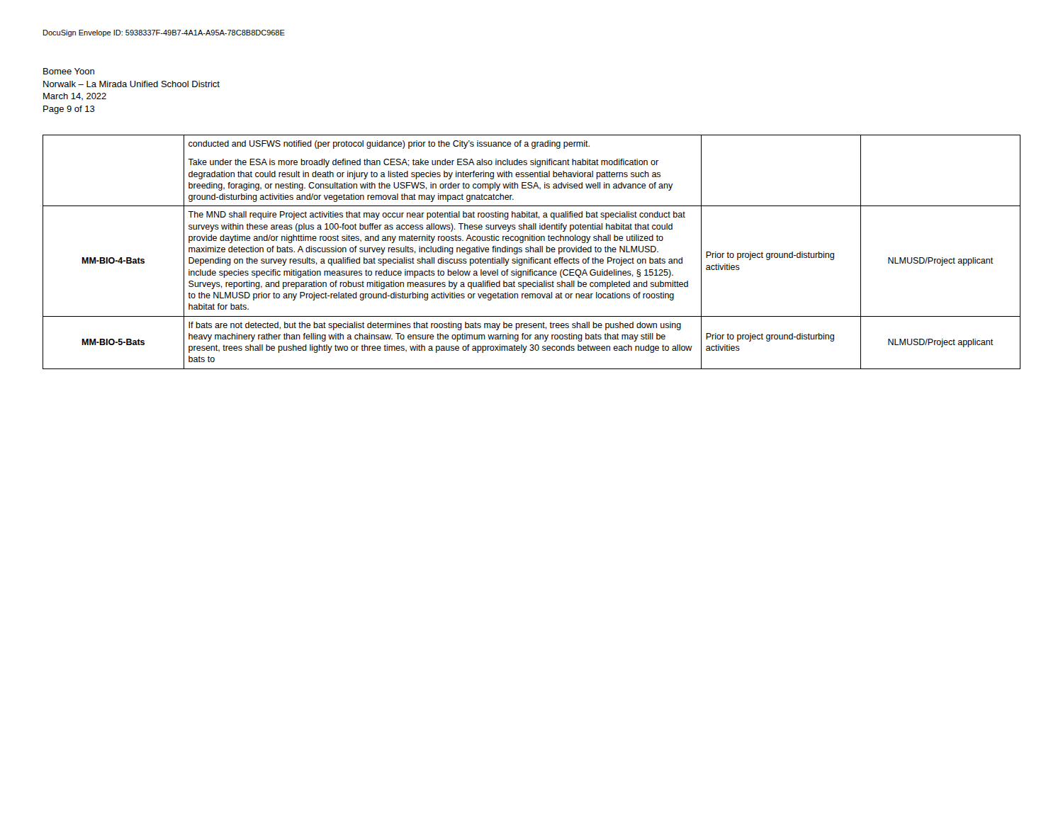DocuSign Envelope ID: 5938337F-49B7-4A1A-A95A-78C8B8DC968E
Bomee Yoon
Norwalk – La Mirada Unified School District
March 14, 2022
Page 9 of 13
| | conducted and USFWS notified (per protocol guidance) prior to the City’s issuance of a grading permit. Take under the ESA is more broadly defined than CESA; take under ESA also includes significant habitat modification or degradation that could result in death or injury to a listed species by interfering with essential behavioral patterns such as breeding, foraging, or nesting. Consultation with the USFWS, in order to comply with ESA, is advised well in advance of any ground-disturbing activities and/or vegetation removal that may impact gnatcatcher. | | |
| MM-BIO-4-Bats | The MND shall require Project activities that may occur near potential bat roosting habitat, a qualified bat specialist conduct bat surveys within these areas (plus a 100-foot buffer as access allows). These surveys shall identify potential habitat that could provide daytime and/or nighttime roost sites, and any maternity roosts. Acoustic recognition technology shall be utilized to maximize detection of bats. A discussion of survey results, including negative findings shall be provided to the NLMUSD. Depending on the survey results, a qualified bat specialist shall discuss potentially significant effects of the Project on bats and include species specific mitigation measures to reduce impacts to below a level of significance (CEQA Guidelines, § 15125). Surveys, reporting, and preparation of robust mitigation measures by a qualified bat specialist shall be completed and submitted to the NLMUSD prior to any Project-related ground-disturbing activities or vegetation removal at or near locations of roosting habitat for bats. | Prior to project ground-disturbing activities | NLMUSD/Project applicant |
| MM-BIO-5-Bats | If bats are not detected, but the bat specialist determines that roosting bats may be present, trees shall be pushed down using heavy machinery rather than felling with a chainsaw. To ensure the optimum warning for any roosting bats that may still be present, trees shall be pushed lightly two or three times, with a pause of approximately 30 seconds between each nudge to allow bats to | Prior to project ground-disturbing activities | NLMUSD/Project applicant |